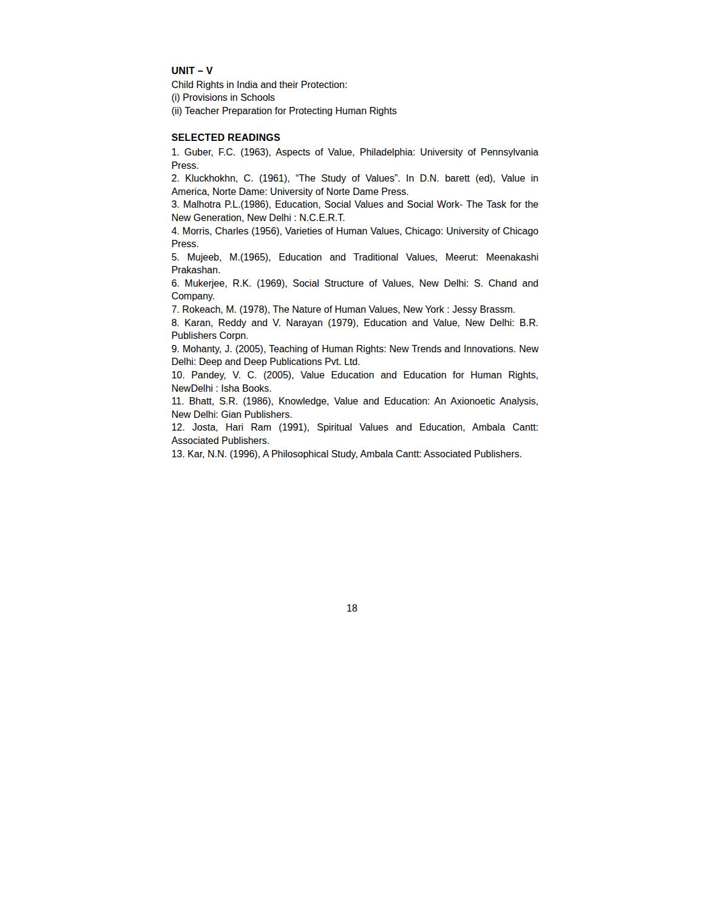UNIT – V
Child Rights in India and their Protection:
(i) Provisions in Schools
(ii) Teacher Preparation for Protecting Human Rights
SELECTED READINGS
1. Guber, F.C. (1963), Aspects of Value, Philadelphia: University of Pennsylvania Press.
2. Kluckhokhn, C. (1961), “The Study of Values”. In D.N. barett (ed), Value in America, Norte Dame: University of Norte Dame Press.
3. Malhotra P.L.(1986), Education, Social Values and Social Work- The Task for the New Generation, New Delhi : N.C.E.R.T.
4. Morris, Charles (1956), Varieties of Human Values, Chicago: University of Chicago Press.
5. Mujeeb, M.(1965), Education and Traditional Values, Meerut: Meenakashi Prakashan.
6. Mukerjee, R.K. (1969), Social Structure of Values, New Delhi: S. Chand and Company.
7. Rokeach, M. (1978), The Nature of Human Values, New York : Jessy Brassm.
8. Karan, Reddy and V. Narayan (1979), Education and Value, New Delhi: B.R. Publishers Corpn.
9. Mohanty, J. (2005), Teaching of Human Rights: New Trends and Innovations. New Delhi: Deep and Deep Publications Pvt. Ltd.
10. Pandey, V. C. (2005), Value Education and Education for Human Rights, NewDelhi : Isha Books.
11. Bhatt, S.R. (1986), Knowledge, Value and Education: An Axionoetic Analysis, New Delhi: Gian Publishers.
12. Josta, Hari Ram (1991), Spiritual Values and Education, Ambala Cantt: Associated Publishers.
13. Kar, N.N. (1996), A Philosophical Study, Ambala Cantt: Associated Publishers.
18